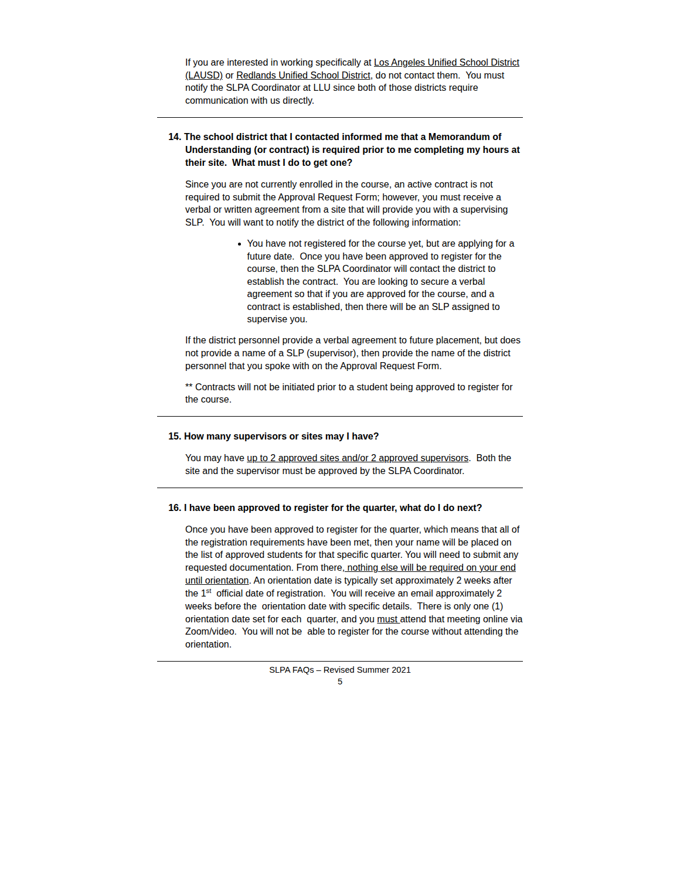If you are interested in working specifically at Los Angeles Unified School District (LAUSD) or Redlands Unified School District, do not contact them. You must notify the SLPA Coordinator at LLU since both of those districts require communication with us directly.
14. The school district that I contacted informed me that a Memorandum of Understanding (or contract) is required prior to me completing my hours at their site. What must I do to get one?
Since you are not currently enrolled in the course, an active contract is not required to submit the Approval Request Form; however, you must receive a verbal or written agreement from a site that will provide you with a supervising SLP. You will want to notify the district of the following information:
You have not registered for the course yet, but are applying for a future date. Once you have been approved to register for the course, then the SLPA Coordinator will contact the district to establish the contract. You are looking to secure a verbal agreement so that if you are approved for the course, and a contract is established, then there will be an SLP assigned to supervise you.
If the district personnel provide a verbal agreement to future placement, but does not provide a name of a SLP (supervisor), then provide the name of the district personnel that you spoke with on the Approval Request Form.
** Contracts will not be initiated prior to a student being approved to register for the course.
15. How many supervisors or sites may I have?
You may have up to 2 approved sites and/or 2 approved supervisors. Both the site and the supervisor must be approved by the SLPA Coordinator.
16. I have been approved to register for the quarter, what do I do next?
Once you have been approved to register for the quarter, which means that all of the registration requirements have been met, then your name will be placed on the list of approved students for that specific quarter. You will need to submit any requested documentation. From there, nothing else will be required on your end until orientation. An orientation date is typically set approximately 2 weeks after the 1st official date of registration. You will receive an email approximately 2 weeks before the orientation date with specific details. There is only one (1) orientation date set for each quarter, and you must attend that meeting online via Zoom/video. You will not be able to register for the course without attending the orientation.
SLPA FAQs – Revised Summer 2021
5